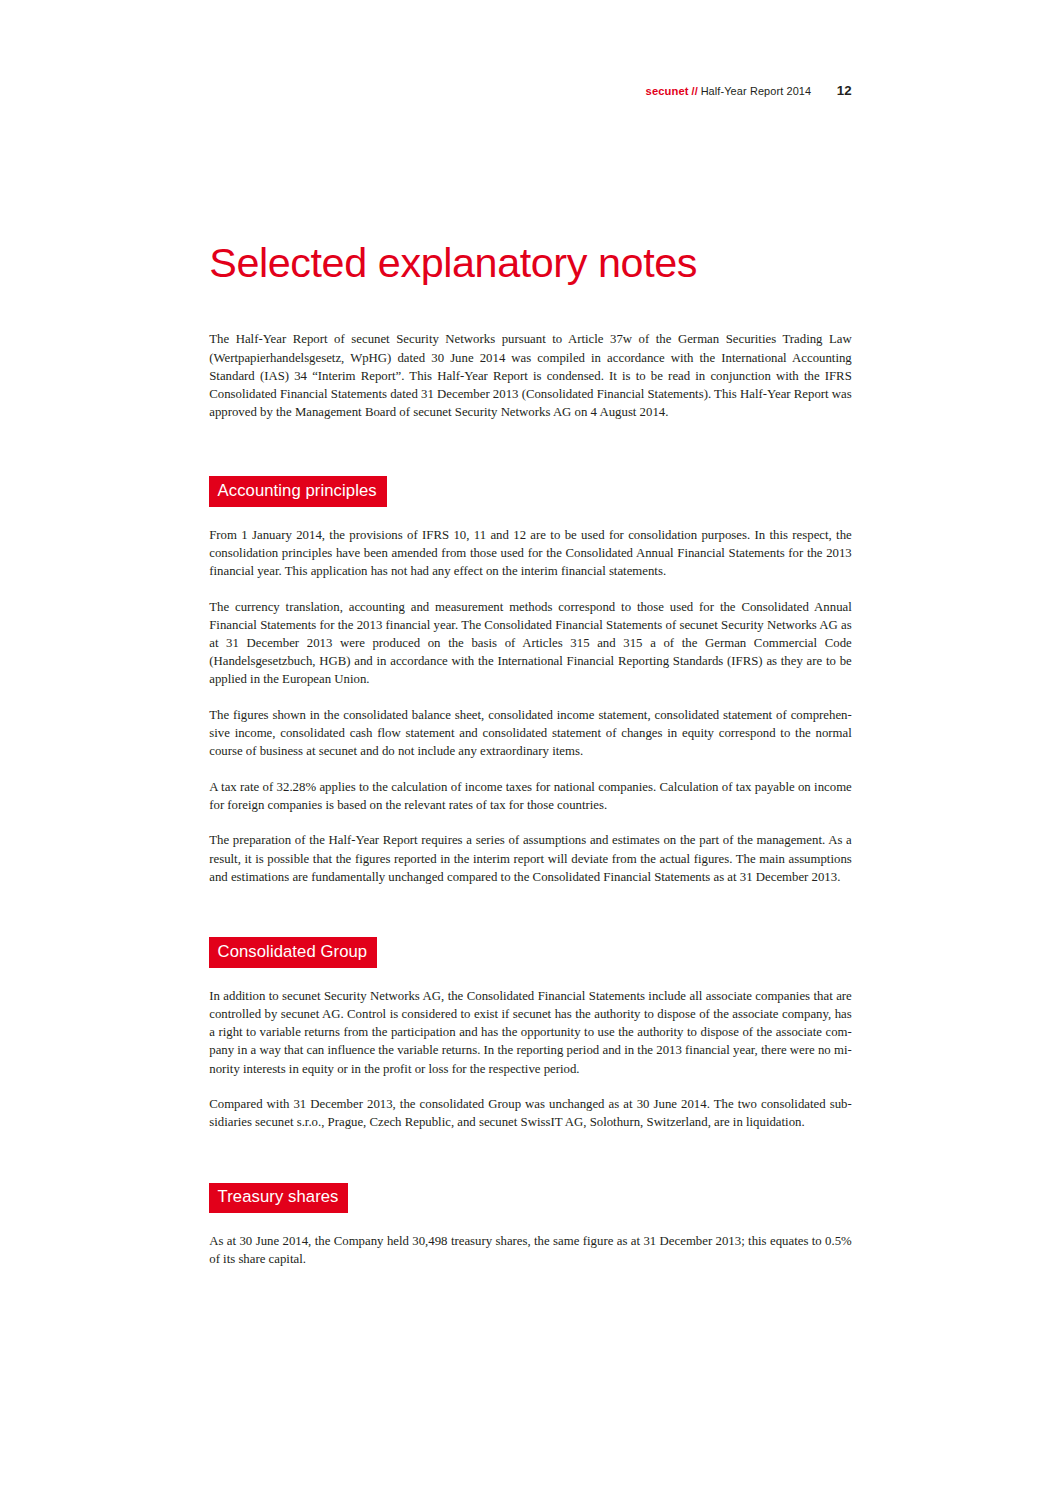secunet // Half-Year Report 2014 12
Selected explanatory notes
The Half-Year Report of secunet Security Networks pursuant to Article 37w of the German Securities Trading Law (Wertpapierhandelsgesetz, WpHG) dated 30 June 2014 was compiled in accordance with the International Accounting Standard (IAS) 34 “Interim Report”. This Half-Year Report is condensed. It is to be read in conjunction with the IFRS Consolidated Financial Statements dated 31 December 2013 (Consolidated Financial Statements). This Half-Year Report was approved by the Management Board of secunet Security Networks AG on 4 August 2014.
Accounting principles
From 1 January 2014, the provisions of IFRS 10, 11 and 12 are to be used for consolidation purposes. In this respect, the consolidation principles have been amended from those used for the Consolidated Annual Financial Statements for the 2013 financial year. This application has not had any effect on the interim financial statements.
The currency translation, accounting and measurement methods correspond to those used for the Consolidated Annual Financial Statements for the 2013 financial year. The Consolidated Financial Statements of secunet Security Networks AG as at 31 December 2013 were produced on the basis of Articles 315 and 315 a of the German Commercial Code (Handelsgesetzbuch, HGB) and in accordance with the International Financial Reporting Standards (IFRS) as they are to be applied in the European Union.
The figures shown in the consolidated balance sheet, consolidated income statement, consolidated statement of comprehensive income, consolidated cash flow statement and consolidated statement of changes in equity correspond to the normal course of business at secunet and do not include any extraordinary items.
A tax rate of 32.28% applies to the calculation of income taxes for national companies. Calculation of tax payable on income for foreign companies is based on the relevant rates of tax for those countries.
The preparation of the Half-Year Report requires a series of assumptions and estimates on the part of the management. As a result, it is possible that the figures reported in the interim report will deviate from the actual figures. The main assumptions and estimations are fundamentally unchanged compared to the Consolidated Financial Statements as at 31 December 2013.
Consolidated Group
In addition to secunet Security Networks AG, the Consolidated Financial Statements include all associate companies that are controlled by secunet AG. Control is considered to exist if secunet has the authority to dispose of the associate company, has a right to variable returns from the participation and has the opportunity to use the authority to dispose of the associate company in a way that can influence the variable returns. In the reporting period and in the 2013 financial year, there were no minority interests in equity or in the profit or loss for the respective period.
Compared with 31 December 2013, the consolidated Group was unchanged as at 30 June 2014. The two consolidated subsidiaries secunet s.r.o., Prague, Czech Republic, and secunet SwissIT AG, Solothurn, Switzerland, are in liquidation.
Treasury shares
As at 30 June 2014, the Company held 30,498 treasury shares, the same figure as at 31 December 2013; this equates to 0.5% of its share capital.